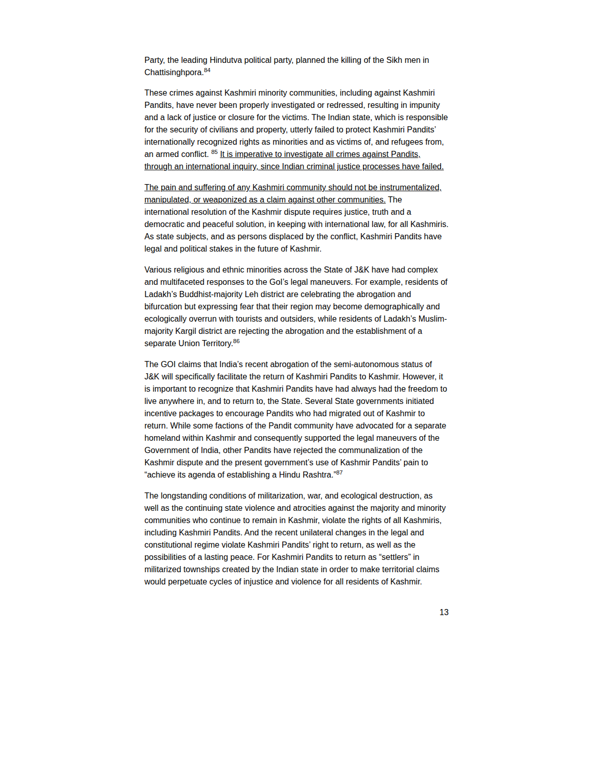Party, the leading Hindutva political party, planned the killing of the Sikh men in Chattisinghpora.84
These crimes against Kashmiri minority communities, including against Kashmiri Pandits, have never been properly investigated or redressed, resulting in impunity and a lack of justice or closure for the victims. The Indian state, which is responsible for the security of civilians and property, utterly failed to protect Kashmiri Pandits’ internationally recognized rights as minorities and as victims of, and refugees from, an armed conflict. 85 It is imperative to investigate all crimes against Pandits, through an international inquiry, since Indian criminal justice processes have failed.
The pain and suffering of any Kashmiri community should not be instrumentalized, manipulated, or weaponized as a claim against other communities. The international resolution of the Kashmir dispute requires justice, truth and a democratic and peaceful solution, in keeping with international law, for all Kashmiris. As state subjects, and as persons displaced by the conflict, Kashmiri Pandits have legal and political stakes in the future of Kashmir.
Various religious and ethnic minorities across the State of J&K have had complex and multifaceted responses to the GoI’s legal maneuvers. For example, residents of Ladakh’s Buddhist-majority Leh district are celebrating the abrogation and bifurcation but expressing fear that their region may become demographically and ecologically overrun with tourists and outsiders, while residents of Ladakh’s Muslim-majority Kargil district are rejecting the abrogation and the establishment of a separate Union Territory.86
The GOI claims that India’s recent abrogation of the semi-autonomous status of J&K will specifically facilitate the return of Kashmiri Pandits to Kashmir. However, it is important to recognize that Kashmiri Pandits have had always had the freedom to live anywhere in, and to return to, the State. Several State governments initiated incentive packages to encourage Pandits who had migrated out of Kashmir to return. While some factions of the Pandit community have advocated for a separate homeland within Kashmir and consequently supported the legal maneuvers of the Government of India, other Pandits have rejected the communalization of the Kashmir dispute and the present government’s use of Kashmir Pandits’ pain to “achieve its agenda of establishing a Hindu Rashtra.”87
The longstanding conditions of militarization, war, and ecological destruction, as well as the continuing state violence and atrocities against the majority and minority communities who continue to remain in Kashmir, violate the rights of all Kashmiris, including Kashmiri Pandits. And the recent unilateral changes in the legal and constitutional regime violate Kashmiri Pandits’ right to return, as well as the possibilities of a lasting peace. For Kashmiri Pandits to return as “settlers” in militarized townships created by the Indian state in order to make territorial claims would perpetuate cycles of injustice and violence for all residents of Kashmir.
13